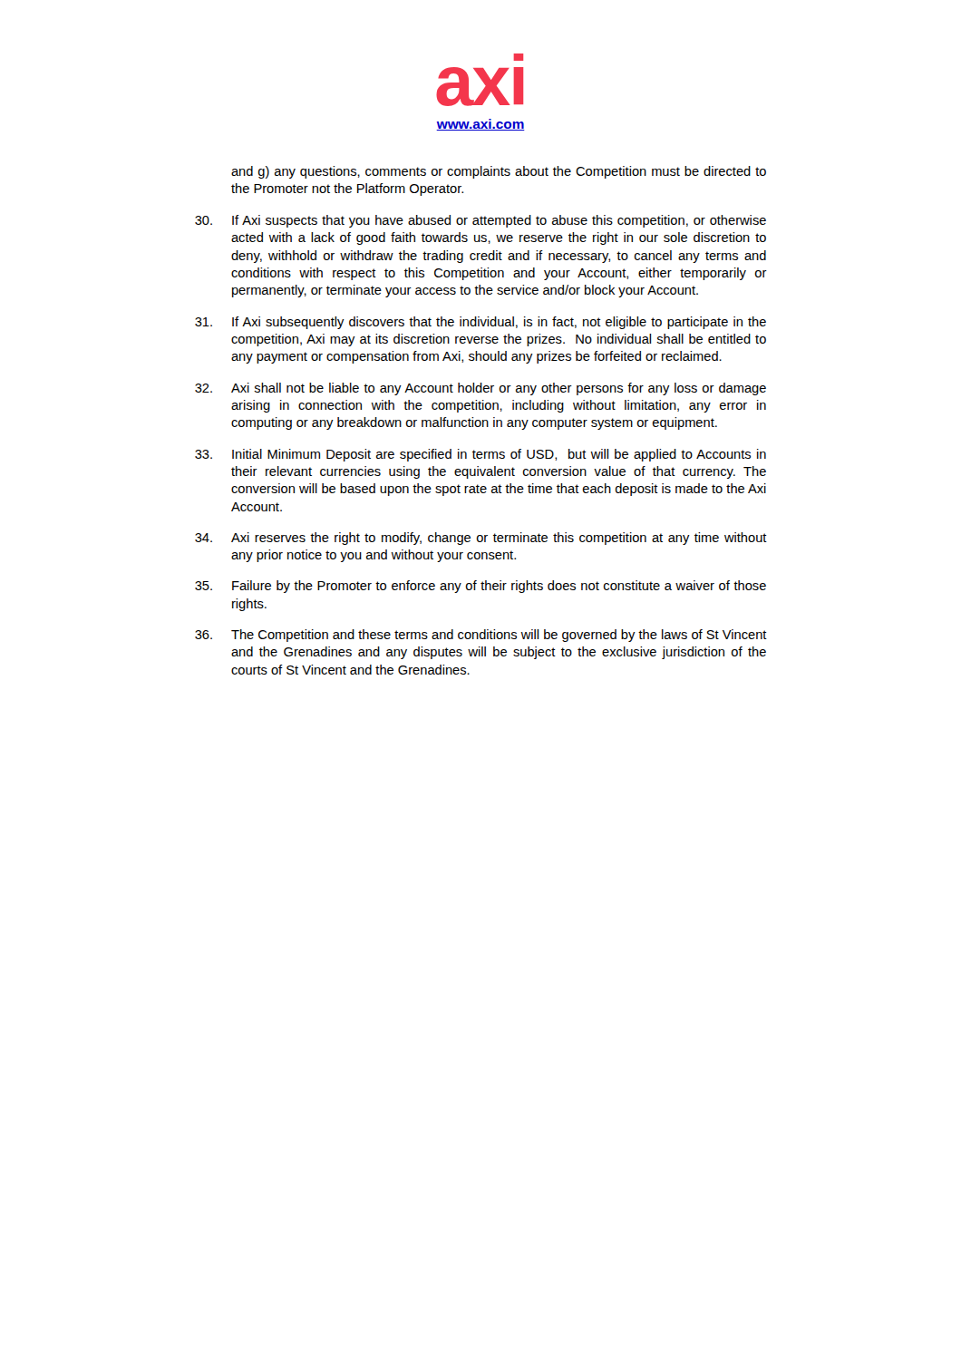axi
www.axi.com
and g) any questions, comments or complaints about the Competition must be directed to the Promoter not the Platform Operator.
If Axi suspects that you have abused or attempted to abuse this competition, or otherwise acted with a lack of good faith towards us, we reserve the right in our sole discretion to deny, withhold or withdraw the trading credit and if necessary, to cancel any terms and conditions with respect to this Competition and your Account, either temporarily or permanently, or terminate your access to the service and/or block your Account.
If Axi subsequently discovers that the individual, is in fact, not eligible to participate in the competition, Axi may at its discretion reverse the prizes. No individual shall be entitled to any payment or compensation from Axi, should any prizes be forfeited or reclaimed.
Axi shall not be liable to any Account holder or any other persons for any loss or damage arising in connection with the competition, including without limitation, any error in computing or any breakdown or malfunction in any computer system or equipment.
Initial Minimum Deposit are specified in terms of USD, but will be applied to Accounts in their relevant currencies using the equivalent conversion value of that currency. The conversion will be based upon the spot rate at the time that each deposit is made to the Axi Account.
Axi reserves the right to modify, change or terminate this competition at any time without any prior notice to you and without your consent.
Failure by the Promoter to enforce any of their rights does not constitute a waiver of those rights.
The Competition and these terms and conditions will be governed by the laws of St Vincent and the Grenadines and any disputes will be subject to the exclusive jurisdiction of the courts of St Vincent and the Grenadines.